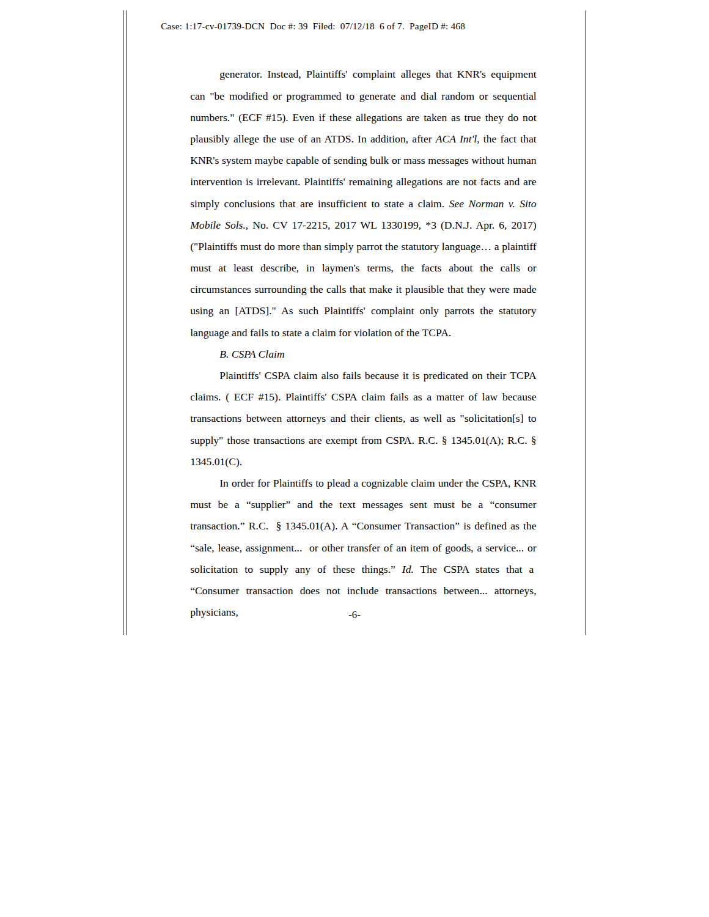Case: 1:17-cv-01739-DCN Doc #: 39 Filed: 07/12/18 6 of 7. PageID #: 468
generator. Instead, Plaintiffs' complaint alleges that KNR's equipment can "be modified or programmed to generate and dial random or sequential numbers." (ECF #15). Even if these allegations are taken as true they do not plausibly allege the use of an ATDS. In addition, after ACA Int'l, the fact that KNR's system maybe capable of sending bulk or mass messages without human intervention is irrelevant. Plaintiffs' remaining allegations are not facts and are simply conclusions that are insufficient to state a claim. See Norman v. Sito Mobile Sols., No. CV 17-2215, 2017 WL 1330199, *3 (D.N.J. Apr. 6, 2017) ("Plaintiffs must do more than simply parrot the statutory language… a plaintiff must at least describe, in laymen's terms, the facts about the calls or circumstances surrounding the calls that make it plausible that they were made using an [ATDS]." As such Plaintiffs' complaint only parrots the statutory language and fails to state a claim for violation of the TCPA.
B. CSPA Claim
Plaintiffs' CSPA claim also fails because it is predicated on their TCPA claims. ( ECF #15). Plaintiffs' CSPA claim fails as a matter of law because transactions between attorneys and their clients, as well as "solicitation[s] to supply" those transactions are exempt from CSPA. R.C. § 1345.01(A); R.C. § 1345.01(C).
In order for Plaintiffs to plead a cognizable claim under the CSPA, KNR must be a “supplier” and the text messages sent must be a “consumer transaction.” R.C. § 1345.01(A). A “Consumer Transaction” is defined as the “sale, lease, assignment... or other transfer of an item of goods, a service... or solicitation to supply any of these things.” Id. The CSPA states that a “Consumer transaction does not include transactions between... attorneys, physicians,
-6-